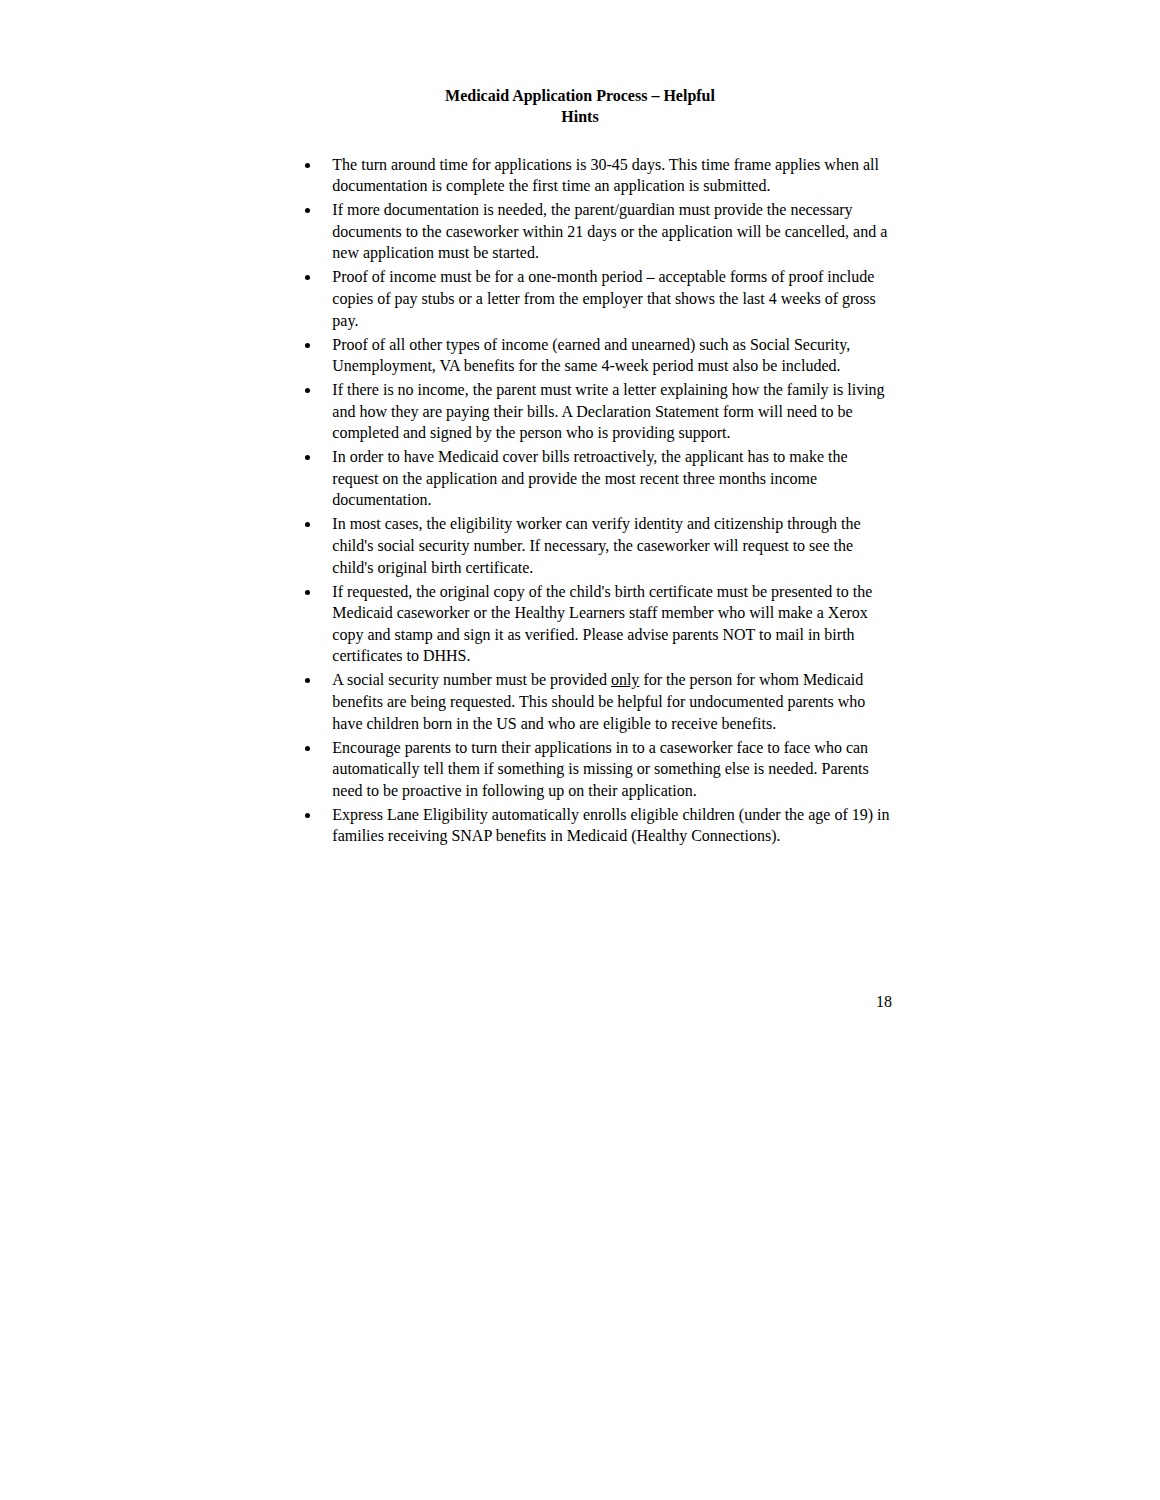Medicaid Application Process – Helpful
Hints
The turn around time for applications is 30-45 days. This time frame applies when all documentation is complete the first time an application is submitted.
If more documentation is needed, the parent/guardian must provide the necessary documents to the caseworker within 21 days or the application will be cancelled, and a new application must be started.
Proof of income must be for a one-month period – acceptable forms of proof include copies of pay stubs or a letter from the employer that shows the last 4 weeks of gross pay.
Proof of all other types of income (earned and unearned) such as Social Security, Unemployment, VA benefits for the same 4-week period must also be included.
If there is no income, the parent must write a letter explaining how the family is living and how they are paying their bills. A Declaration Statement form will need to be completed and signed by the person who is providing support.
In order to have Medicaid cover bills retroactively, the applicant has to make the request on the application and provide the most recent three months income documentation.
In most cases, the eligibility worker can verify identity and citizenship through the child's social security number. If necessary, the caseworker will request to see the child's original birth certificate.
If requested, the original copy of the child's birth certificate must be presented to the Medicaid caseworker or the Healthy Learners staff member who will make a Xerox copy and stamp and sign it as verified. Please advise parents NOT to mail in birth certificates to DHHS.
A social security number must be provided only for the person for whom Medicaid benefits are being requested. This should be helpful for undocumented parents who have children born in the US and who are eligible to receive benefits.
Encourage parents to turn their applications in to a caseworker face to face who can automatically tell them if something is missing or something else is needed. Parents need to be proactive in following up on their application.
Express Lane Eligibility automatically enrolls eligible children (under the age of 19) in families receiving SNAP benefits in Medicaid (Healthy Connections).
18